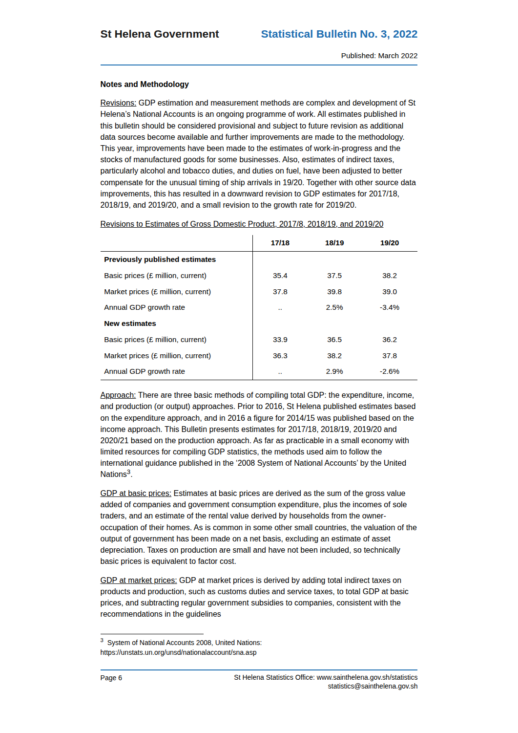St Helena Government
Statistical Bulletin No. 3, 2022
Published: March 2022
Notes and Methodology
Revisions: GDP estimation and measurement methods are complex and development of St Helena’s National Accounts is an ongoing programme of work. All estimates published in this bulletin should be considered provisional and subject to future revision as additional data sources become available and further improvements are made to the methodology. This year, improvements have been made to the estimates of work-in-progress and the stocks of manufactured goods for some businesses. Also, estimates of indirect taxes, particularly alcohol and tobacco duties, and duties on fuel, have been adjusted to better compensate for the unusual timing of ship arrivals in 19/20. Together with other source data improvements, this has resulted in a downward revision to GDP estimates for 2017/18, 2018/19, and 2019/20, and a small revision to the growth rate for 2019/20.
Revisions to Estimates of Gross Domestic Product, 2017/8, 2018/19, and 2019/20
| | 17/18 | 18/19 | 19/20 |
| --- | --- | --- | --- |
| Previously published estimates | | | |
| Basic prices (£ million, current) | 35.4 | 37.5 | 38.2 |
| Market prices (£ million, current) | 37.8 | 39.8 | 39.0 |
| Annual GDP growth rate | .. | 2.5% | -3.4% |
| New estimates | | | |
| Basic prices (£ million, current) | 33.9 | 36.5 | 36.2 |
| Market prices (£ million, current) | 36.3 | 38.2 | 37.8 |
| Annual GDP growth rate | .. | 2.9% | -2.6% |
Approach: There are three basic methods of compiling total GDP: the expenditure, income, and production (or output) approaches. Prior to 2016, St Helena published estimates based on the expenditure approach, and in 2016 a figure for 2014/15 was published based on the income approach. This Bulletin presents estimates for 2017/18, 2018/19, 2019/20 and 2020/21 based on the production approach. As far as practicable in a small economy with limited resources for compiling GDP statistics, the methods used aim to follow the international guidance published in the ‘2008 System of National Accounts’ by the United Nations3.
GDP at basic prices: Estimates at basic prices are derived as the sum of the gross value added of companies and government consumption expenditure, plus the incomes of sole traders, and an estimate of the rental value derived by households from the owner-occupation of their homes. As is common in some other small countries, the valuation of the output of government has been made on a net basis, excluding an estimate of asset depreciation. Taxes on production are small and have not been included, so technically basic prices is equivalent to factor cost.
GDP at market prices: GDP at market prices is derived by adding total indirect taxes on products and production, such as customs duties and service taxes, to total GDP at basic prices, and subtracting regular government subsidies to companies, consistent with the recommendations in the guidelines
3 System of National Accounts 2008, United Nations: https://unstats.un.org/unsd/nationalaccount/sna.asp
Page 6
St Helena Statistics Office: www.sainthelena.gov.sh/statistics
statistics@sainthelena.gov.sh